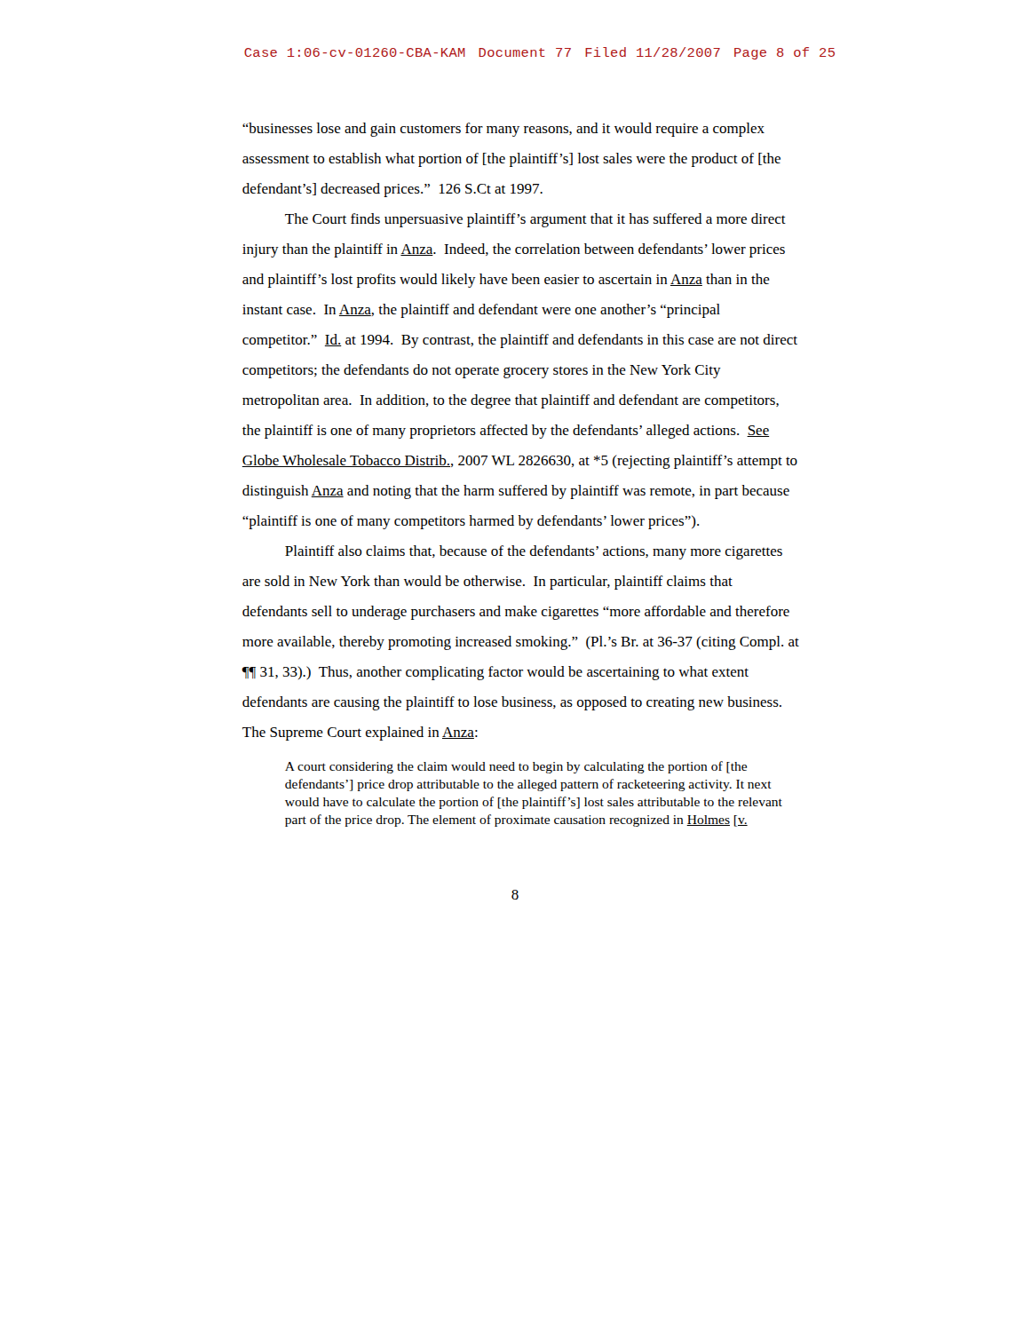Case 1:06-cv-01260-CBA-KAM Document 77 Filed 11/28/2007 Page 8 of 25
“businesses lose and gain customers for many reasons, and it would require a complex assessment to establish what portion of [the plaintiff’s] lost sales were the product of [the defendant’s] decreased prices.” 126 S.Ct at 1997.
The Court finds unpersuasive plaintiff’s argument that it has suffered a more direct injury than the plaintiff in Anza. Indeed, the correlation between defendants’ lower prices and plaintiff’s lost profits would likely have been easier to ascertain in Anza than in the instant case. In Anza, the plaintiff and defendant were one another’s “principal competitor.” Id. at 1994. By contrast, the plaintiff and defendants in this case are not direct competitors; the defendants do not operate grocery stores in the New York City metropolitan area. In addition, to the degree that plaintiff and defendant are competitors, the plaintiff is one of many proprietors affected by the defendants’ alleged actions. See Globe Wholesale Tobacco Distrib., 2007 WL 2826630, at *5 (rejecting plaintiff’s attempt to distinguish Anza and noting that the harm suffered by plaintiff was remote, in part because “plaintiff is one of many competitors harmed by defendants’ lower prices”).
Plaintiff also claims that, because of the defendants’ actions, many more cigarettes are sold in New York than would be otherwise. In particular, plaintiff claims that defendants sell to underage purchasers and make cigarettes “more affordable and therefore more available, thereby promoting increased smoking.” (Pl.’s Br. at 36-37 (citing Compl. at ¶¶ 31, 33).) Thus, another complicating factor would be ascertaining to what extent defendants are causing the plaintiff to lose business, as opposed to creating new business. The Supreme Court explained in Anza:
A court considering the claim would need to begin by calculating the portion of [the defendants’] price drop attributable to the alleged pattern of racketeering activity. It next would have to calculate the portion of [the plaintiff’s] lost sales attributable to the relevant part of the price drop. The element of proximate causation recognized in Holmes [v.
8